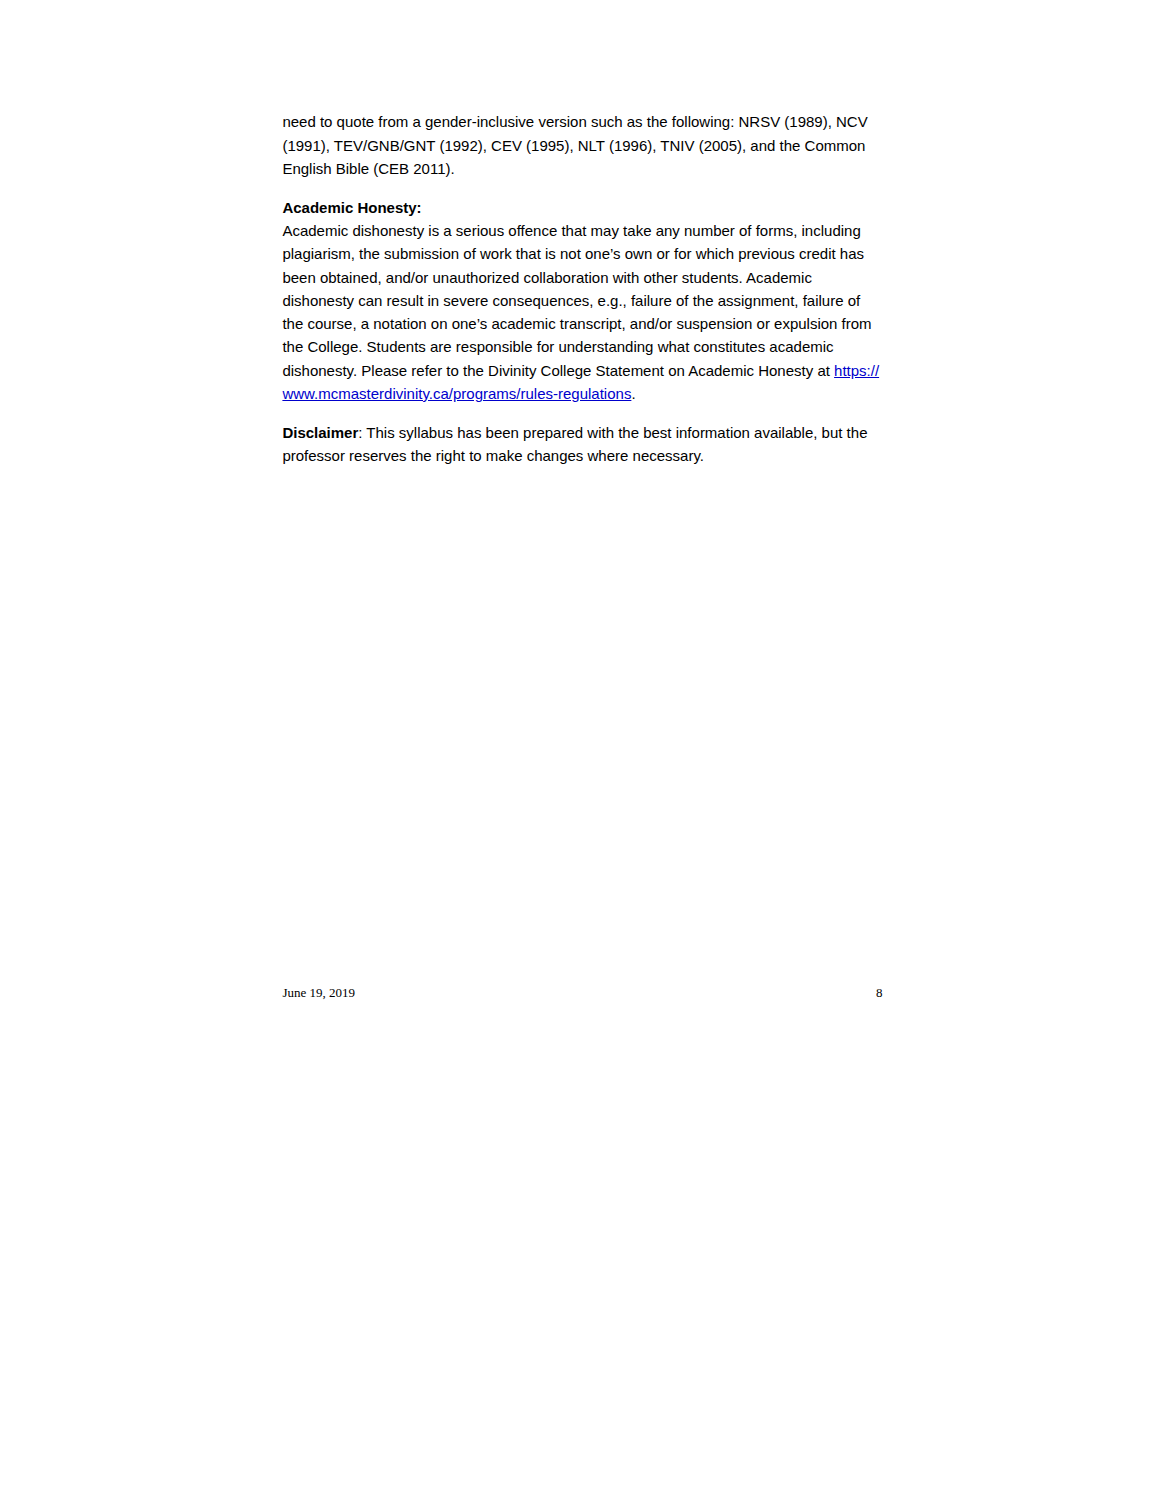need to quote from a gender-inclusive version such as the following: NRSV (1989), NCV (1991), TEV/GNB/GNT (1992), CEV (1995), NLT (1996), TNIV (2005), and the Common English Bible (CEB 2011).
Academic Honesty:
Academic dishonesty is a serious offence that may take any number of forms, including plagiarism, the submission of work that is not one’s own or for which previous credit has been obtained, and/or unauthorized collaboration with other students. Academic dishonesty can result in severe consequences, e.g., failure of the assignment, failure of the course, a notation on one’s academic transcript, and/or suspension or expulsion from the College. Students are responsible for understanding what constitutes academic dishonesty. Please refer to the Divinity College Statement on Academic Honesty at https://www.mcmasterdivinity.ca/programs/rules-regulations.
Disclaimer: This syllabus has been prepared with the best information available, but the professor reserves the right to make changes where necessary.
June 19, 2019 8